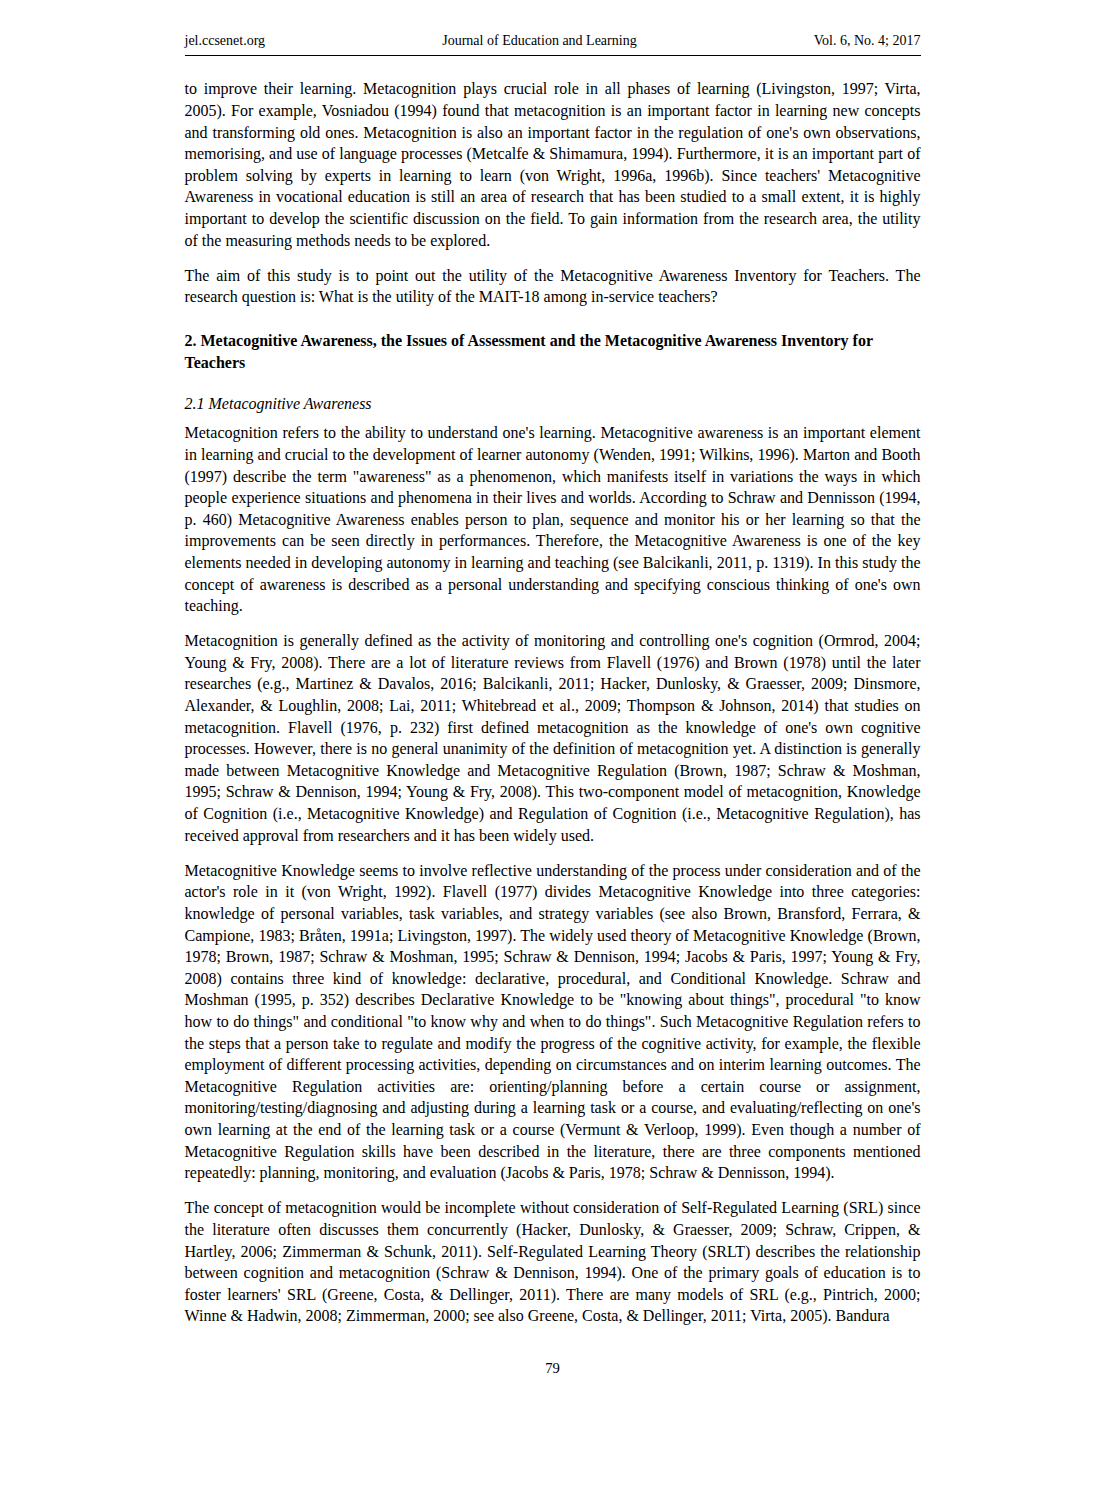jel.ccsenet.org Journal of Education and Learning Vol. 6, No. 4; 2017
to improve their learning. Metacognition plays crucial role in all phases of learning (Livingston, 1997; Virta, 2005). For example, Vosniadou (1994) found that metacognition is an important factor in learning new concepts and transforming old ones. Metacognition is also an important factor in the regulation of one's own observations, memorising, and use of language processes (Metcalfe & Shimamura, 1994). Furthermore, it is an important part of problem solving by experts in learning to learn (von Wright, 1996a, 1996b). Since teachers' Metacognitive Awareness in vocational education is still an area of research that has been studied to a small extent, it is highly important to develop the scientific discussion on the field. To gain information from the research area, the utility of the measuring methods needs to be explored.
The aim of this study is to point out the utility of the Metacognitive Awareness Inventory for Teachers. The research question is: What is the utility of the MAIT-18 among in-service teachers?
2. Metacognitive Awareness, the Issues of Assessment and the Metacognitive Awareness Inventory for Teachers
2.1 Metacognitive Awareness
Metacognition refers to the ability to understand one's learning. Metacognitive awareness is an important element in learning and crucial to the development of learner autonomy (Wenden, 1991; Wilkins, 1996). Marton and Booth (1997) describe the term "awareness" as a phenomenon, which manifests itself in variations the ways in which people experience situations and phenomena in their lives and worlds. According to Schraw and Dennisson (1994, p. 460) Metacognitive Awareness enables person to plan, sequence and monitor his or her learning so that the improvements can be seen directly in performances. Therefore, the Metacognitive Awareness is one of the key elements needed in developing autonomy in learning and teaching (see Balcikanli, 2011, p. 1319). In this study the concept of awareness is described as a personal understanding and specifying conscious thinking of one's own teaching.
Metacognition is generally defined as the activity of monitoring and controlling one's cognition (Ormrod, 2004; Young & Fry, 2008). There are a lot of literature reviews from Flavell (1976) and Brown (1978) until the later researches (e.g., Martinez & Davalos, 2016; Balcikanli, 2011; Hacker, Dunlosky, & Graesser, 2009; Dinsmore, Alexander, & Loughlin, 2008; Lai, 2011; Whitebread et al., 2009; Thompson & Johnson, 2014) that studies on metacognition. Flavell (1976, p. 232) first defined metacognition as the knowledge of one's own cognitive processes. However, there is no general unanimity of the definition of metacognition yet. A distinction is generally made between Metacognitive Knowledge and Metacognitive Regulation (Brown, 1987; Schraw & Moshman, 1995; Schraw & Dennison, 1994; Young & Fry, 2008). This two-component model of metacognition, Knowledge of Cognition (i.e., Metacognitive Knowledge) and Regulation of Cognition (i.e., Metacognitive Regulation), has received approval from researchers and it has been widely used.
Metacognitive Knowledge seems to involve reflective understanding of the process under consideration and of the actor's role in it (von Wright, 1992). Flavell (1977) divides Metacognitive Knowledge into three categories: knowledge of personal variables, task variables, and strategy variables (see also Brown, Bransford, Ferrara, & Campione, 1983; Bråten, 1991a; Livingston, 1997). The widely used theory of Metacognitive Knowledge (Brown, 1978; Brown, 1987; Schraw & Moshman, 1995; Schraw & Dennison, 1994; Jacobs & Paris, 1997; Young & Fry, 2008) contains three kind of knowledge: declarative, procedural, and Conditional Knowledge. Schraw and Moshman (1995, p. 352) describes Declarative Knowledge to be "knowing about things", procedural "to know how to do things" and conditional "to know why and when to do things". Such Metacognitive Regulation refers to the steps that a person take to regulate and modify the progress of the cognitive activity, for example, the flexible employment of different processing activities, depending on circumstances and on interim learning outcomes. The Metacognitive Regulation activities are: orienting/planning before a certain course or assignment, monitoring/testing/diagnosing and adjusting during a learning task or a course, and evaluating/reflecting on one's own learning at the end of the learning task or a course (Vermunt & Verloop, 1999). Even though a number of Metacognitive Regulation skills have been described in the literature, there are three components mentioned repeatedly: planning, monitoring, and evaluation (Jacobs & Paris, 1978; Schraw & Dennisson, 1994).
The concept of metacognition would be incomplete without consideration of Self-Regulated Learning (SRL) since the literature often discusses them concurrently (Hacker, Dunlosky, & Graesser, 2009; Schraw, Crippen, & Hartley, 2006; Zimmerman & Schunk, 2011). Self-Regulated Learning Theory (SRLT) describes the relationship between cognition and metacognition (Schraw & Dennison, 1994). One of the primary goals of education is to foster learners' SRL (Greene, Costa, & Dellinger, 2011). There are many models of SRL (e.g., Pintrich, 2000; Winne & Hadwin, 2008; Zimmerman, 2000; see also Greene, Costa, & Dellinger, 2011; Virta, 2005). Bandura
79